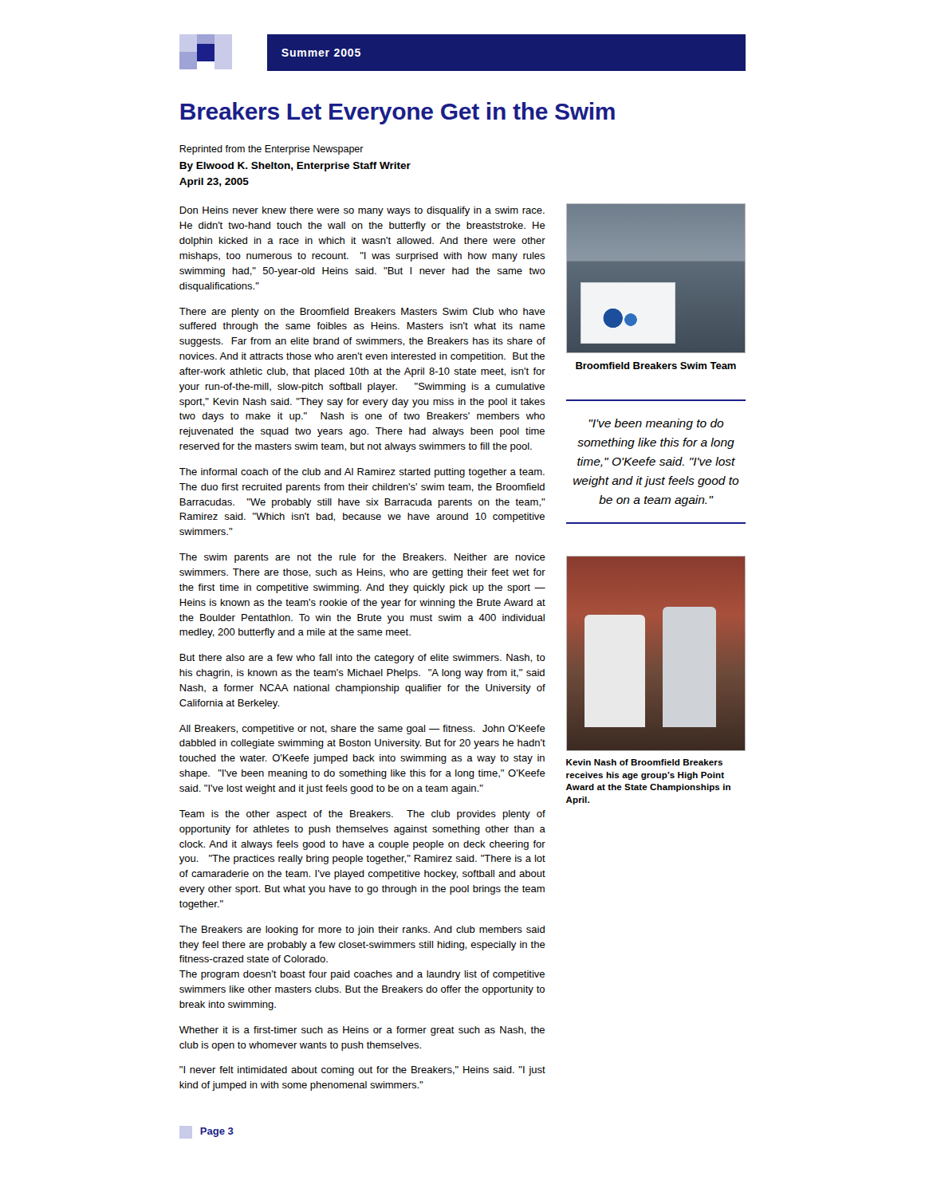Summer 2005
Breakers Let Everyone Get in the Swim
Reprinted from the Enterprise Newspaper
By Elwood K. Shelton, Enterprise Staff Writer
April 23, 2005
Don Heins never knew there were so many ways to disqualify in a swim race. He didn't two-hand touch the wall on the butterfly or the breaststroke. He dolphin kicked in a race in which it wasn't allowed. And there were other mishaps, too numerous to recount. "I was surprised with how many rules swimming had," 50-year-old Heins said. "But I never had the same two disqualifications."
There are plenty on the Broomfield Breakers Masters Swim Club who have suffered through the same foibles as Heins. Masters isn't what its name suggests. Far from an elite brand of swimmers, the Breakers has its share of novices. And it attracts those who aren't even interested in competition. But the after-work athletic club, that placed 10th at the April 8-10 state meet, isn't for your run-of-the-mill, slow-pitch softball player. "Swimming is a cumulative sport," Kevin Nash said. "They say for every day you miss in the pool it takes two days to make it up." Nash is one of two Breakers' members who rejuvenated the squad two years ago. There had always been pool time reserved for the masters swim team, but not always swimmers to fill the pool.
The informal coach of the club and Al Ramirez started putting together a team. The duo first recruited parents from their children's' swim team, the Broomfield Barracudas. "We probably still have six Barracuda parents on the team," Ramirez said. "Which isn't bad, because we have around 10 competitive swimmers."
The swim parents are not the rule for the Breakers. Neither are novice swimmers. There are those, such as Heins, who are getting their feet wet for the first time in competitive swimming. And they quickly pick up the sport — Heins is known as the team's rookie of the year for winning the Brute Award at the Boulder Pentathlon. To win the Brute you must swim a 400 individual medley, 200 butterfly and a mile at the same meet.
But there also are a few who fall into the category of elite swimmers. Nash, to his chagrin, is known as the team's Michael Phelps. "A long way from it," said Nash, a former NCAA national championship qualifier for the University of California at Berkeley.
All Breakers, competitive or not, share the same goal — fitness. John O'Keefe dabbled in collegiate swimming at Boston University. But for 20 years he hadn't touched the water. O'Keefe jumped back into swimming as a way to stay in shape. "I've been meaning to do something like this for a long time," O'Keefe said. "I've lost weight and it just feels good to be on a team again."
Team is the other aspect of the Breakers. The club provides plenty of opportunity for athletes to push themselves against something other than a clock. And it always feels good to have a couple people on deck cheering for you. "The practices really bring people together," Ramirez said. "There is a lot of camaraderie on the team. I've played competitive hockey, softball and about every other sport. But what you have to go through in the pool brings the team together."
The Breakers are looking for more to join their ranks. And club members said they feel there are probably a few closet-swimmers still hiding, especially in the fitness-crazed state of Colorado.
The program doesn't boast four paid coaches and a laundry list of competitive swimmers like other masters clubs. But the Breakers do offer the opportunity to break into swimming.
Whether it is a first-timer such as Heins or a former great such as Nash, the club is open to whomever wants to push themselves.
"I never felt intimidated about coming out for the Breakers," Heins said. "I just kind of jumped in with some phenomenal swimmers."
Broomfield Breakers Swim Team
"I've been meaning to do something like this for a long time," O'Keefe said. "I've lost weight and it just feels good to be on a team again."
Kevin Nash of Broomfield Breakers receives his age group’s High Point Award at the State Championships in April.
Page 3